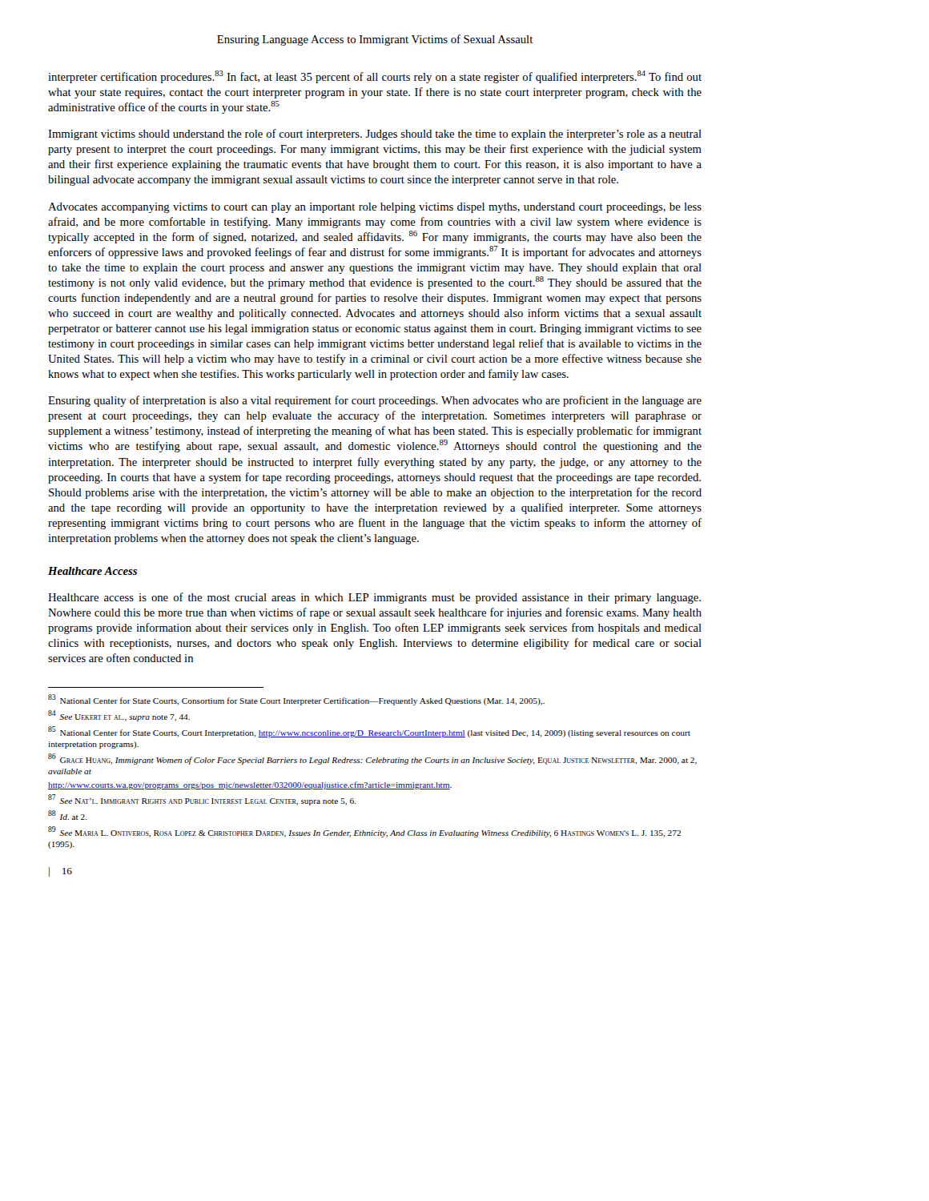Ensuring Language Access to Immigrant Victims of Sexual Assault
interpreter certification procedures.83 In fact, at least 35 percent of all courts rely on a state register of qualified interpreters.84 To find out what your state requires, contact the court interpreter program in your state. If there is no state court interpreter program, check with the administrative office of the courts in your state.85
Immigrant victims should understand the role of court interpreters. Judges should take the time to explain the interpreter’s role as a neutral party present to interpret the court proceedings. For many immigrant victims, this may be their first experience with the judicial system and their first experience explaining the traumatic events that have brought them to court. For this reason, it is also important to have a bilingual advocate accompany the immigrant sexual assault victims to court since the interpreter cannot serve in that role.
Advocates accompanying victims to court can play an important role helping victims dispel myths, understand court proceedings, be less afraid, and be more comfortable in testifying. Many immigrants may come from countries with a civil law system where evidence is typically accepted in the form of signed, notarized, and sealed affidavits. 86 For many immigrants, the courts may have also been the enforcers of oppressive laws and provoked feelings of fear and distrust for some immigrants.87 It is important for advocates and attorneys to take the time to explain the court process and answer any questions the immigrant victim may have. They should explain that oral testimony is not only valid evidence, but the primary method that evidence is presented to the court.88 They should be assured that the courts function independently and are a neutral ground for parties to resolve their disputes. Immigrant women may expect that persons who succeed in court are wealthy and politically connected. Advocates and attorneys should also inform victims that a sexual assault perpetrator or batterer cannot use his legal immigration status or economic status against them in court. Bringing immigrant victims to see testimony in court proceedings in similar cases can help immigrant victims better understand legal relief that is available to victims in the United States. This will help a victim who may have to testify in a criminal or civil court action be a more effective witness because she knows what to expect when she testifies. This works particularly well in protection order and family law cases.
Ensuring quality of interpretation is also a vital requirement for court proceedings. When advocates who are proficient in the language are present at court proceedings, they can help evaluate the accuracy of the interpretation. Sometimes interpreters will paraphrase or supplement a witness’ testimony, instead of interpreting the meaning of what has been stated. This is especially problematic for immigrant victims who are testifying about rape, sexual assault, and domestic violence.89 Attorneys should control the questioning and the interpretation. The interpreter should be instructed to interpret fully everything stated by any party, the judge, or any attorney to the proceeding. In courts that have a system for tape recording proceedings, attorneys should request that the proceedings are tape recorded. Should problems arise with the interpretation, the victim’s attorney will be able to make an objection to the interpretation for the record and the tape recording will provide an opportunity to have the interpretation reviewed by a qualified interpreter. Some attorneys representing immigrant victims bring to court persons who are fluent in the language that the victim speaks to inform the attorney of interpretation problems when the attorney does not speak the client’s language.
Healthcare Access
Healthcare access is one of the most crucial areas in which LEP immigrants must be provided assistance in their primary language. Nowhere could this be more true than when victims of rape or sexual assault seek healthcare for injuries and forensic exams. Many health programs provide information about their services only in English. Too often LEP immigrants seek services from hospitals and medical clinics with receptionists, nurses, and doctors who speak only English. Interviews to determine eligibility for medical care or social services are often conducted in
83 National Center for State Courts, Consortium for State Court Interpreter Certification—Frequently Asked Questions (Mar. 14, 2005),.
84 See Uekert et al., supra note 7, 44.
85 National Center for State Courts, Court Interpretation, http://www.ncsconline.org/D_Research/CourtInterp.html (last visited Dec, 14, 2009) (listing several resources on court interpretation programs).
86 Grace Huang, Immigrant Women of Color Face Special Barriers to Legal Redress: Celebrating the Courts in an Inclusive Society, Equal Justice Newsletter, Mar. 2000, at 2, available at
http://www.courts.wa.gov/programs_orgs/pos_mjc/newsletter/032000/equaljustice.cfm?article=immigrant.htm.
87 See Nat’l. Immigrant Rights and Public Interest Legal Center, supra note 5, 6.
88 Id. at 2.
89 See Maria L. Ontiveros, Rosa Lopez & Christopher Darden, Issues In Gender, Ethnicity, And Class in Evaluating Witness Credibility, 6 Hastings Women's L. J. 135, 272 (1995).
|16